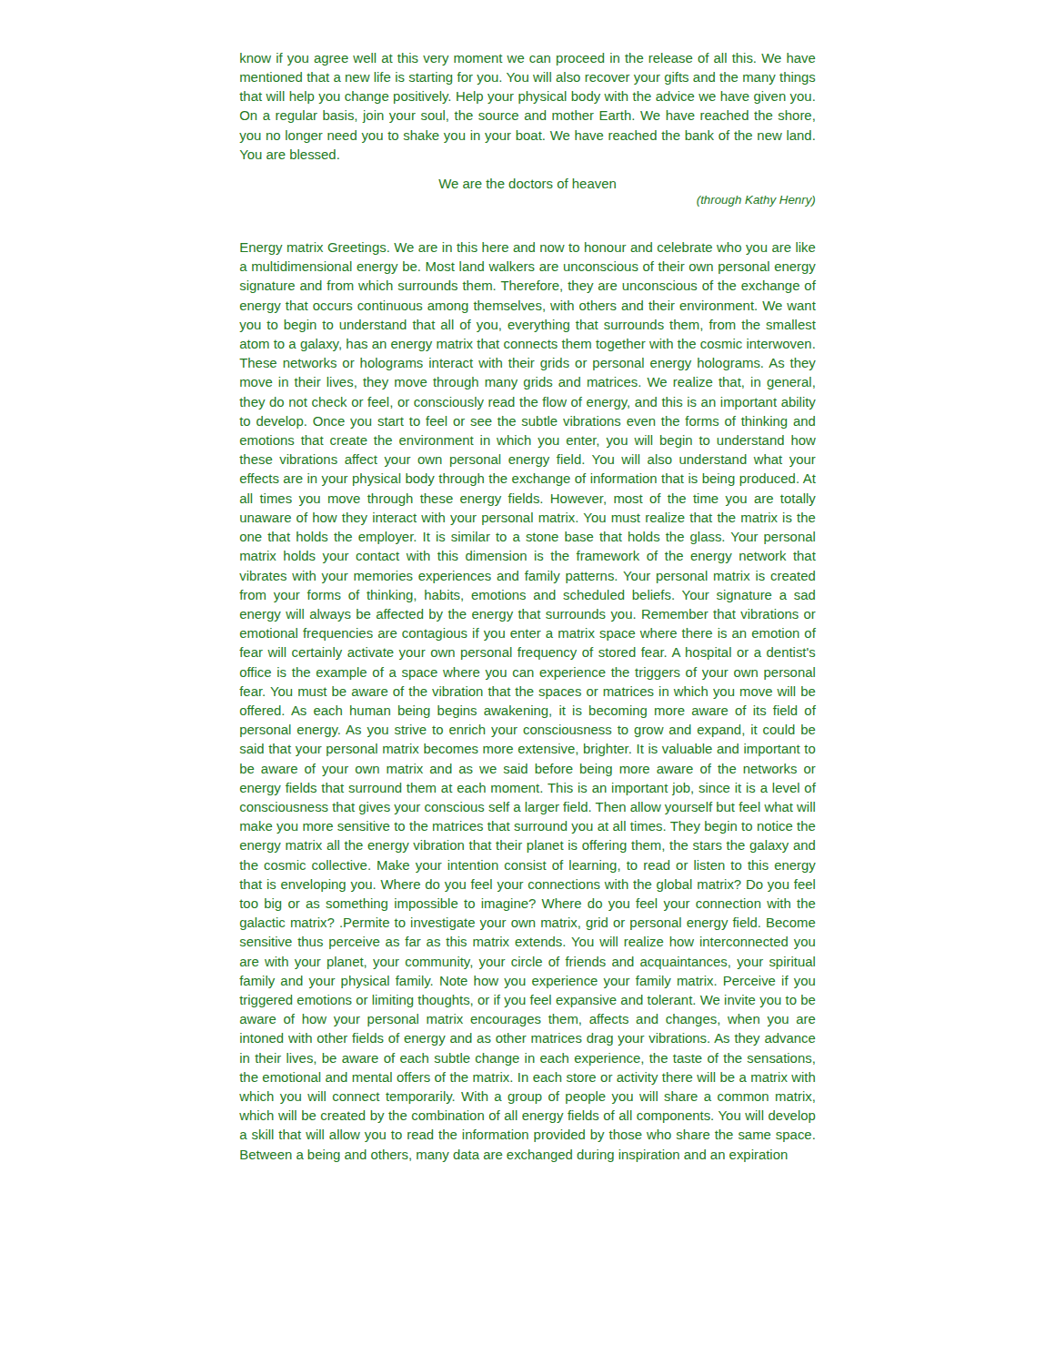know if you agree well at this very moment we can proceed in the release of all this. We have mentioned that a new life is starting for you. You will also recover your gifts and the many things that will help you change positively. Help your physical body with the advice we have given you. On a regular basis, join your soul, the source and mother Earth. We have reached the shore, you no longer need you to shake you in your boat. We have reached the bank of the new land. You are blessed.
We are the doctors of heaven
(through Kathy Henry)
Energy matrix Greetings. We are in this here and now to honour and celebrate who you are like a multidimensional energy be. Most land walkers are unconscious of their own personal energy signature and from which surrounds them. Therefore, they are unconscious of the exchange of energy that occurs continuous among themselves, with others and their environment. We want you to begin to understand that all of you, everything that surrounds them, from the smallest atom to a galaxy, has an energy matrix that connects them together with the cosmic interwoven. These networks or holograms interact with their grids or personal energy holograms. As they move in their lives, they move through many grids and matrices. We realize that, in general, they do not check or feel, or consciously read the flow of energy, and this is an important ability to develop. Once you start to feel or see the subtle vibrations even the forms of thinking and emotions that create the environment in which you enter, you will begin to understand how these vibrations affect your own personal energy field. You will also understand what your effects are in your physical body through the exchange of information that is being produced. At all times you move through these energy fields. However, most of the time you are totally unaware of how they interact with your personal matrix. You must realize that the matrix is the one that holds the employer. It is similar to a stone base that holds the glass. Your personal matrix holds your contact with this dimension is the framework of the energy network that vibrates with your memories experiences and family patterns. Your personal matrix is created from your forms of thinking, habits, emotions and scheduled beliefs. Your signature a sad energy will always be affected by the energy that surrounds you. Remember that vibrations or emotional frequencies are contagious if you enter a matrix space where there is an emotion of fear will certainly activate your own personal frequency of stored fear. A hospital or a dentist's office is the example of a space where you can experience the triggers of your own personal fear. You must be aware of the vibration that the spaces or matrices in which you move will be offered. As each human being begins awakening, it is becoming more aware of its field of personal energy. As you strive to enrich your consciousness to grow and expand, it could be said that your personal matrix becomes more extensive, brighter. It is valuable and important to be aware of your own matrix and as we said before being more aware of the networks or energy fields that surround them at each moment. This is an important job, since it is a level of consciousness that gives your conscious self a larger field. Then allow yourself but feel what will make you more sensitive to the matrices that surround you at all times. They begin to notice the energy matrix all the energy vibration that their planet is offering them, the stars the galaxy and the cosmic collective. Make your intention consist of learning, to read or listen to this energy that is enveloping you. Where do you feel your connections with the global matrix? Do you feel too big or as something impossible to imagine? Where do you feel your connection with the galactic matrix? .Permite to investigate your own matrix, grid or personal energy field. Become sensitive thus perceive as far as this matrix extends. You will realize how interconnected you are with your planet, your community, your circle of friends and acquaintances, your spiritual family and your physical family. Note how you experience your family matrix. Perceive if you triggered emotions or limiting thoughts, or if you feel expansive and tolerant. We invite you to be aware of how your personal matrix encourages them, affects and changes, when you are intoned with other fields of energy and as other matrices drag your vibrations. As they advance in their lives, be aware of each subtle change in each experience, the taste of the sensations, the emotional and mental offers of the matrix. In each store or activity there will be a matrix with which you will connect temporarily. With a group of people you will share a common matrix, which will be created by the combination of all energy fields of all components. You will develop a skill that will allow you to read the information provided by those who share the same space. Between a being and others, many data are exchanged during inspiration and an expiration